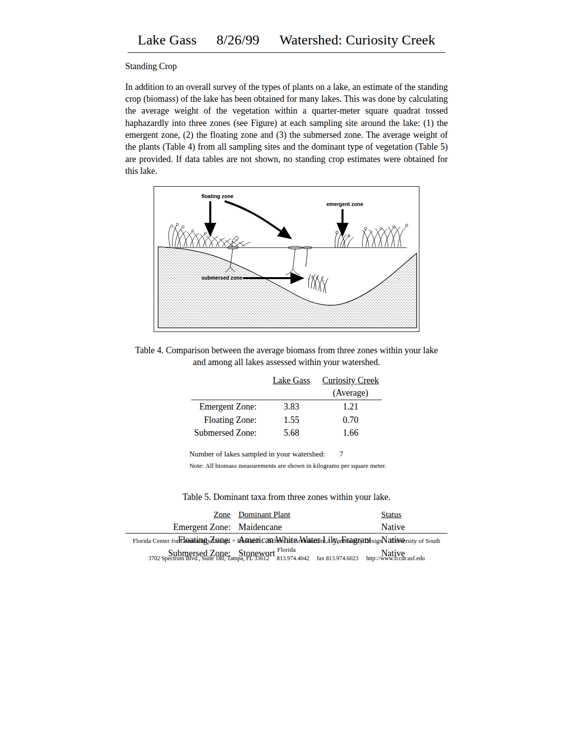Lake Gass 8/26/99 Watershed: Curiosity Creek
Standing Crop
In addition to an overall survey of the types of plants on a lake, an estimate of the standing crop (biomass) of the lake has been obtained for many lakes. This was done by calculating the average weight of the vegetation within a quarter-meter square quadrat tossed haphazardly into three zones (see Figure) at each sampling site around the lake: (1) the emergent zone, (2) the floating zone and (3) the submersed zone. The average weight of the plants (Table 4) from all sampling sites and the dominant type of vegetation (Table 5) are provided. If data tables are not shown, no standing crop estimates were obtained for this lake.
floating zone emergent zone submersed zone
Table 4. Comparison between the average biomass from three zones within your lake
and among all lakes assessed within your watershed.
| | Lake Gass | Curiosity Creek |
| --- | --- | --- |
| | | (Average) |
| Emergent Zone: | 3.83 | 1.21 |
| Floating Zone: | 1.55 | 0.70 |
| Submersed Zone: | 5.68 | 1.66 |
Number of lakes sampled in your watershed: 7
Note: All biomass measurements are shown in kilograms per square meter.
Table 5. Dominant taxa from three zones within your lake.
| Zone | Dominant Plant | Status |
| --- | --- | --- |
| Emergent Zone: | Maidencane | Native |
| Floating Zone: | American White Water Lily, Fragrant | Native |
| Submersed Zone: | Stonewort | Native |
Florida Center for Community Design + Research School of Architecture + Community Design University of South Florida
3702 Spectrum Blvd., Suite 180, Tampa, FL 33612 813.974.4042 fax 813.974.6023 http://www.fccdr.usf.edu